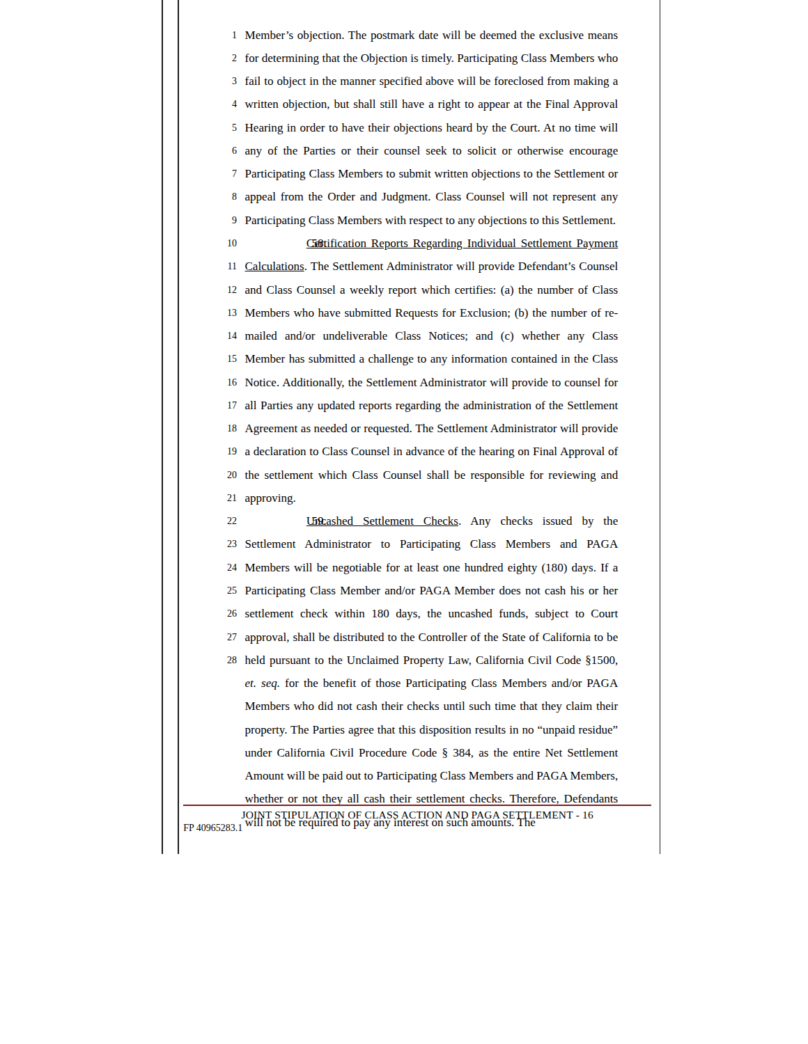1
2
3
4
5
6
7
8
9
10
11
12
13
14
15
16
17
18
19
20
21
22
23
24
25
26
27
28
Member’s objection. The postmark date will be deemed the exclusive means for determining that the Objection is timely. Participating Class Members who fail to object in the manner specified above will be foreclosed from making a written objection, but shall still have a right to appear at the Final Approval Hearing in order to have their objections heard by the Court. At no time will any of the Parties or their counsel seek to solicit or otherwise encourage Participating Class Members to submit written objections to the Settlement or appeal from the Order and Judgment. Class Counsel will not represent any Participating Class Members with respect to any objections to this Settlement.
58. Certification Reports Regarding Individual Settlement Payment Calculations. The Settlement Administrator will provide Defendant’s Counsel and Class Counsel a weekly report which certifies: (a) the number of Class Members who have submitted Requests for Exclusion; (b) the number of re-mailed and/or undeliverable Class Notices; and (c) whether any Class Member has submitted a challenge to any information contained in the Class Notice. Additionally, the Settlement Administrator will provide to counsel for all Parties any updated reports regarding the administration of the Settlement Agreement as needed or requested. The Settlement Administrator will provide a declaration to Class Counsel in advance of the hearing on Final Approval of the settlement which Class Counsel shall be responsible for reviewing and approving.
59. Uncashed Settlement Checks. Any checks issued by the Settlement Administrator to Participating Class Members and PAGA Members will be negotiable for at least one hundred eighty (180) days. If a Participating Class Member and/or PAGA Member does not cash his or her settlement check within 180 days, the uncashed funds, subject to Court approval, shall be distributed to the Controller of the State of California to be held pursuant to the Unclaimed Property Law, California Civil Code §1500, et. seq. for the benefit of those Participating Class Members and/or PAGA Members who did not cash their checks until such time that they claim their property. The Parties agree that this disposition results in no “unpaid residue” under California Civil Procedure Code § 384, as the entire Net Settlement Amount will be paid out to Participating Class Members and PAGA Members, whether or not they all cash their settlement checks. Therefore, Defendants will not be required to pay any interest on such amounts. The
JOINT STIPULATION OF CLASS ACTION AND PAGA SETTLEMENT - 16
FP 40965283.1